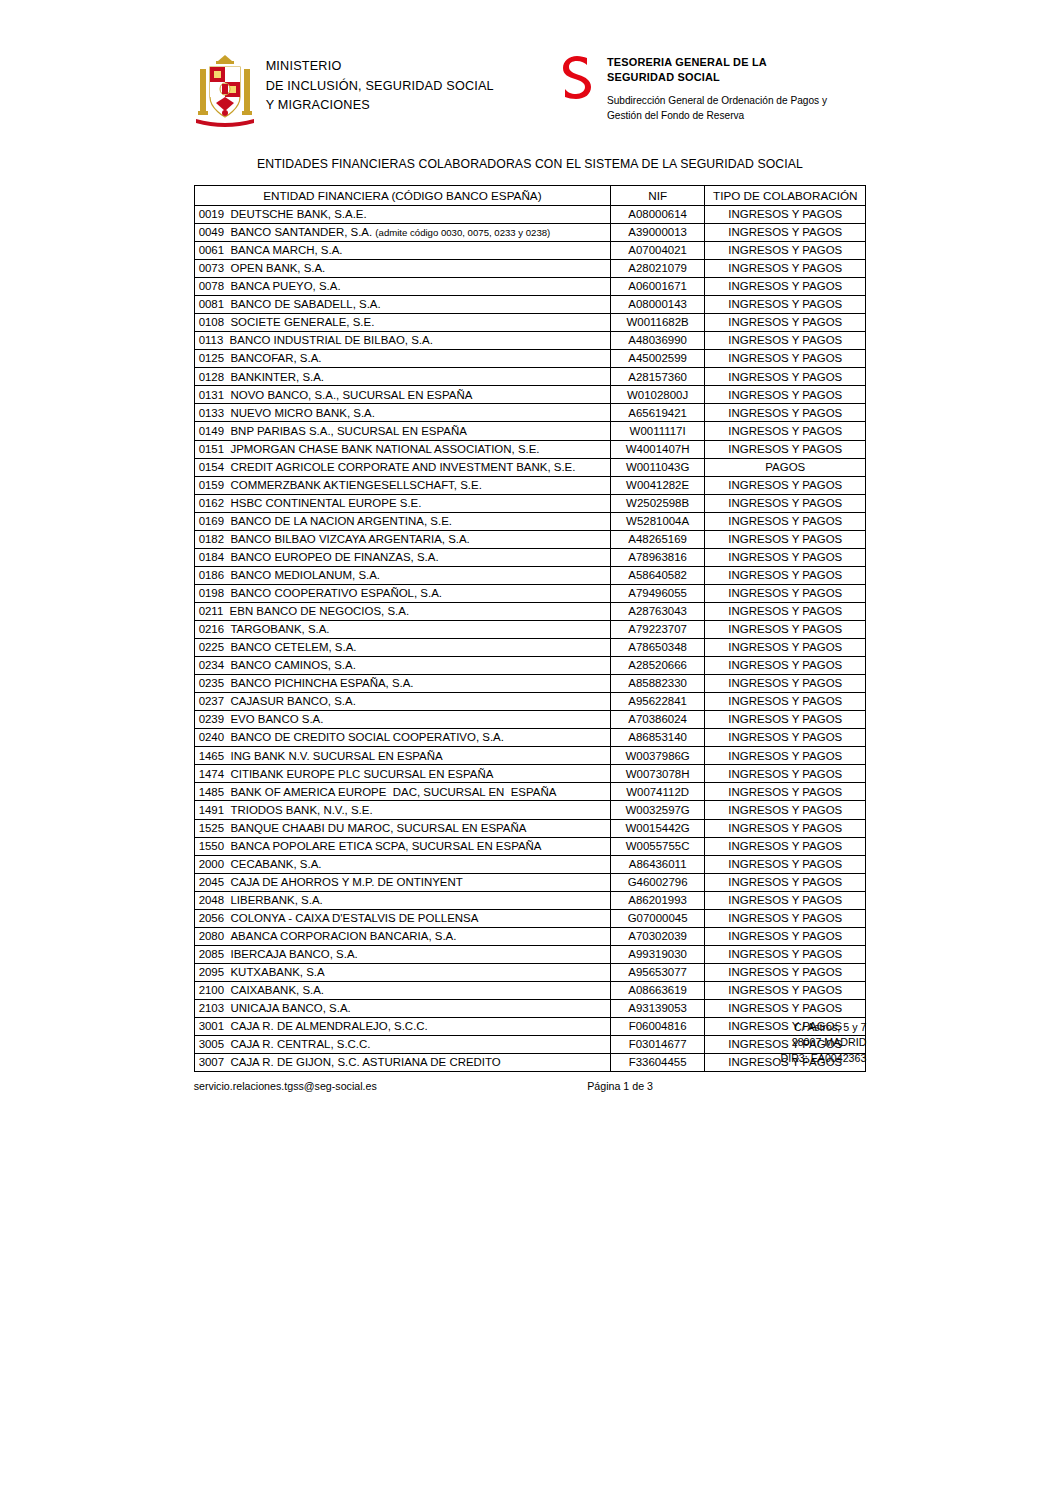MINISTERIO
DE INCLUSIÓN, SEGURIDAD SOCIAL
Y MIGRACIONES
TESORERIA GENERAL DE LA
SEGURIDAD SOCIAL
Subdirección General de Ordenación de Pagos y
Gestión del Fondo de Reserva
ENTIDADES FINANCIERAS COLABORADORAS CON EL SISTEMA DE LA SEGURIDAD SOCIAL
| ENTIDAD FINANCIERA (CÓDIGO BANCO ESPAÑA) | NIF | TIPO DE COLABORACIÓN |
| --- | --- | --- |
| 0019 DEUTSCHE BANK, S.A.E. | A08000614 | INGRESOS Y PAGOS |
| 0049 BANCO SANTANDER, S.A. (admite código 0030, 0075, 0233 y 0238) | A39000013 | INGRESOS Y PAGOS |
| 0061 BANCA MARCH, S.A. | A07004021 | INGRESOS Y PAGOS |
| 0073 OPEN BANK, S.A. | A28021079 | INGRESOS Y PAGOS |
| 0078 BANCA PUEYO, S.A. | A06001671 | INGRESOS Y PAGOS |
| 0081 BANCO DE SABADELL, S.A. | A08000143 | INGRESOS Y PAGOS |
| 0108 SOCIETE GENERALE, S.E. | W0011682B | INGRESOS Y PAGOS |
| 0113 BANCO INDUSTRIAL DE BILBAO, S.A. | A48036990 | INGRESOS Y PAGOS |
| 0125 BANCOFAR, S.A. | A45002599 | INGRESOS Y PAGOS |
| 0128 BANKINTER, S.A. | A28157360 | INGRESOS Y PAGOS |
| 0131 NOVO BANCO, S.A., SUCURSAL EN ESPAÑA | W0102800J | INGRESOS Y PAGOS |
| 0133 NUEVO MICRO BANK, S.A. | A65619421 | INGRESOS Y PAGOS |
| 0149 BNP PARIBAS S.A., SUCURSAL EN ESPAÑA | W0011117I | INGRESOS Y PAGOS |
| 0151 JPMORGAN CHASE BANK NATIONAL ASSOCIATION, S.E. | W4001407H | INGRESOS Y PAGOS |
| 0154 CREDIT AGRICOLE CORPORATE AND INVESTMENT BANK, S.E. | W0011043G | PAGOS |
| 0159 COMMERZBANK AKTIENGESELLSCHAFT, S.E. | W0041282E | INGRESOS Y PAGOS |
| 0162 HSBC CONTINENTAL EUROPE S.E. | W2502598B | INGRESOS Y PAGOS |
| 0169 BANCO DE LA NACION ARGENTINA, S.E. | W5281004A | INGRESOS Y PAGOS |
| 0182 BANCO BILBAO VIZCAYA ARGENTARIA, S.A. | A48265169 | INGRESOS Y PAGOS |
| 0184 BANCO EUROPEO DE FINANZAS, S.A. | A78963816 | INGRESOS Y PAGOS |
| 0186 BANCO MEDIOLANUM, S.A. | A58640582 | INGRESOS Y PAGOS |
| 0198 BANCO COOPERATIVO ESPAÑOL, S.A. | A79496055 | INGRESOS Y PAGOS |
| 0211 EBN BANCO DE NEGOCIOS, S.A. | A28763043 | INGRESOS Y PAGOS |
| 0216 TARGOBANK, S.A. | A79223707 | INGRESOS Y PAGOS |
| 0225 BANCO CETELEM, S.A. | A78650348 | INGRESOS Y PAGOS |
| 0234 BANCO CAMINOS, S.A. | A28520666 | INGRESOS Y PAGOS |
| 0235 BANCO PICHINCHA ESPAÑA, S.A. | A85882330 | INGRESOS Y PAGOS |
| 0237 CAJASUR BANCO, S.A. | A95622841 | INGRESOS Y PAGOS |
| 0239 EVO BANCO S.A. | A70386024 | INGRESOS Y PAGOS |
| 0240 BANCO DE CREDITO SOCIAL COOPERATIVO, S.A. | A86853140 | INGRESOS Y PAGOS |
| 1465 ING BANK N.V. SUCURSAL EN ESPAÑA | W0037986G | INGRESOS Y PAGOS |
| 1474 CITIBANK EUROPE PLC SUCURSAL EN ESPAÑA | W0073078H | INGRESOS Y PAGOS |
| 1485 BANK OF AMERICA EUROPE DAC, SUCURSAL EN ESPAÑA | W0074112D | INGRESOS Y PAGOS |
| 1491 TRIODOS BANK, N.V., S.E. | W0032597G | INGRESOS Y PAGOS |
| 1525 BANQUE CHAABI DU MAROC, SUCURSAL EN ESPAÑA | W0015442G | INGRESOS Y PAGOS |
| 1550 BANCA POPOLARE ETICA SCPA, SUCURSAL EN ESPAÑA | W0055755C | INGRESOS Y PAGOS |
| 2000 CECABANK, S.A. | A86436011 | INGRESOS Y PAGOS |
| 2045 CAJA DE AHORROS Y M.P. DE ONTINYENT | G46002796 | INGRESOS Y PAGOS |
| 2048 LIBERBANK, S.A. | A86201993 | INGRESOS Y PAGOS |
| 2056 COLONYA - CAIXA D'ESTALVIS DE POLLENSA | G07000045 | INGRESOS Y PAGOS |
| 2080 ABANCA CORPORACION BANCARIA, S.A. | A70302039 | INGRESOS Y PAGOS |
| 2085 IBERCAJA BANCO, S.A. | A99319030 | INGRESOS Y PAGOS |
| 2095 KUTXABANK, S.A | A95653077 | INGRESOS Y PAGOS |
| 2100 CAIXABANK, S.A. | A08663619 | INGRESOS Y PAGOS |
| 2103 UNICAJA BANCO, S.A. | A93139053 | INGRESOS Y PAGOS |
| 3001 CAJA R. DE ALMENDRALEJO, S.C.C. | F06004816 | INGRESOS Y PAGOS |
| 3005 CAJA R. CENTRAL, S.C.C. | F03014677 | INGRESOS Y PAGOS |
| 3007 CAJA R. DE GIJON, S.C. ASTURIANA DE CREDITO | F33604455 | INGRESOS Y PAGOS |
C/ Astros, 5 y 7
28007 MADRID
DIR3: EA0042363
servicio.relaciones.tgss@seg-social.es
Página 1 de 3